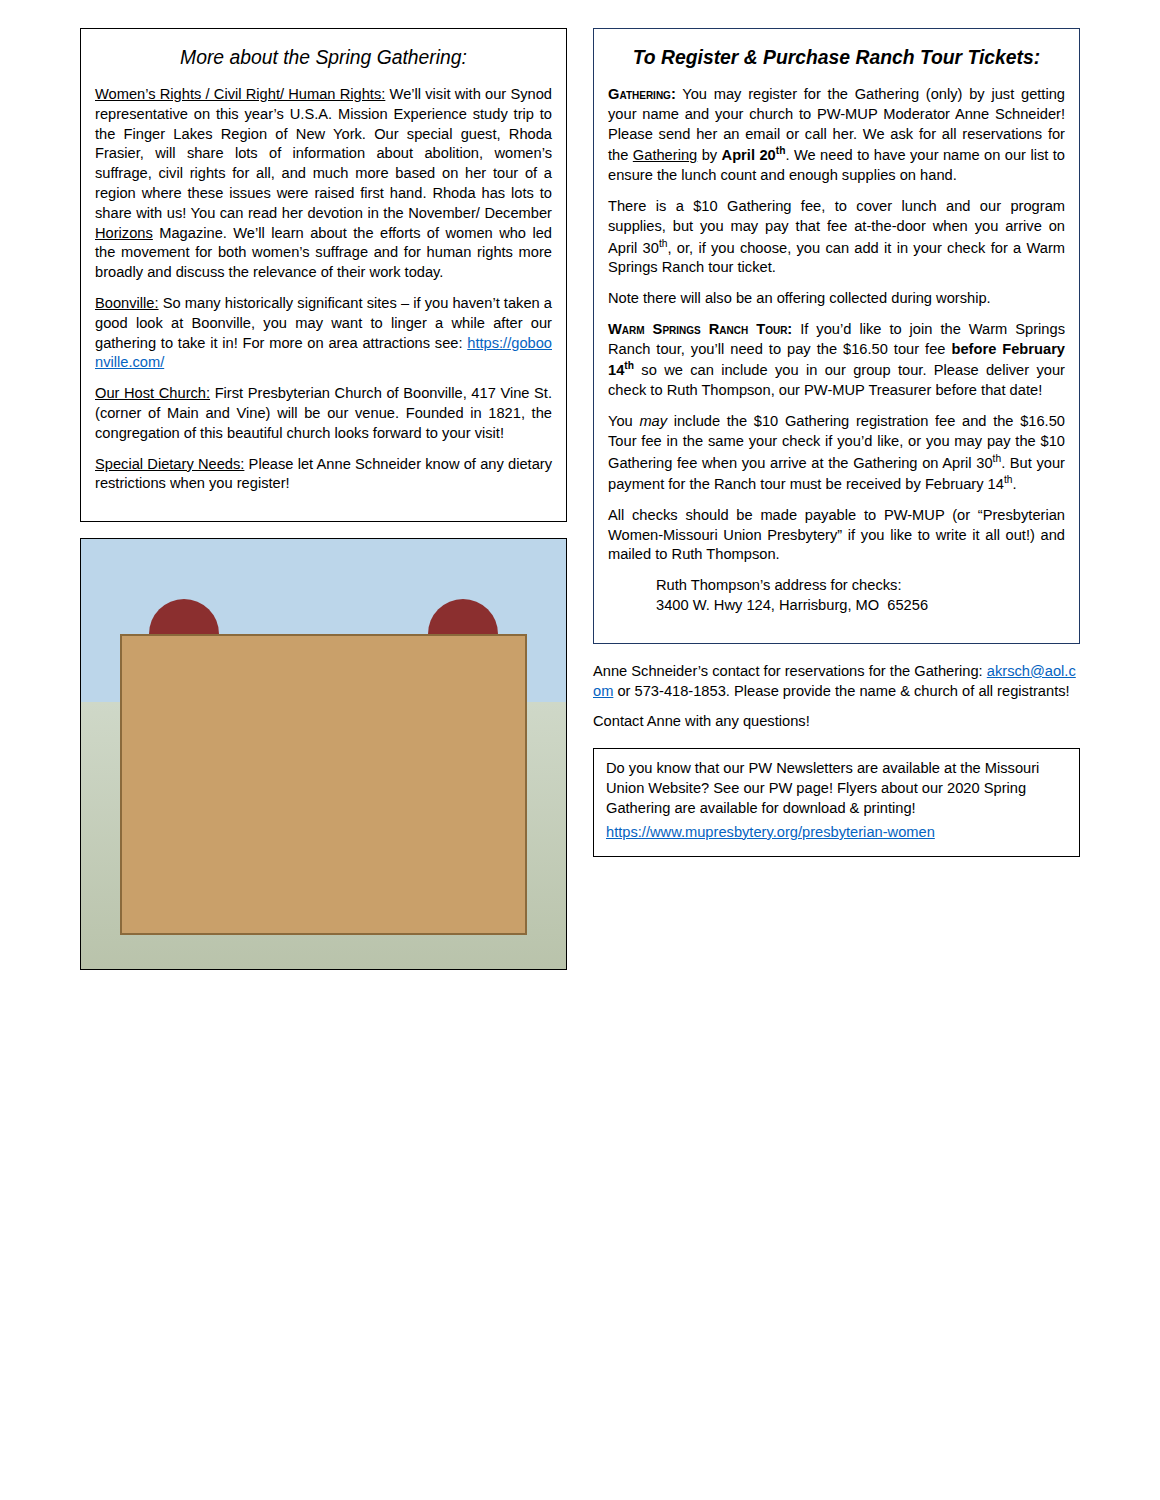More about the Spring Gathering:
Women’s Rights / Civil Right/ Human Rights: We’ll visit with our Synod representative on this year’s U.S.A. Mission Experience study trip to the Finger Lakes Region of New York. Our special guest, Rhoda Frasier, will share lots of information about abolition, women’s suffrage, civil rights for all, and much more based on her tour of a region where these issues were raised first hand. Rhoda has lots to share with us! You can read her devotion in the November/ December Horizons Magazine. We’ll learn about the efforts of women who led the movement for both women’s suffrage and for human rights more broadly and discuss the relevance of their work today.
Boonville: So many historically significant sites – if you haven’t taken a good look at Boonville, you may want to linger a while after our gathering to take it in! For more on area attractions see: https://goboonville.com/
Our Host Church: First Presbyterian Church of Boonville, 417 Vine St. (corner of Main and Vine) will be our venue. Founded in 1821, the congregation of this beautiful church looks forward to your visit!
Special Dietary Needs: Please let Anne Schneider know of any dietary restrictions when you register!
To Register & Purchase Ranch Tour Tickets:
Gathering: You may register for the Gathering (only) by just getting your name and your church to PW-MUP Moderator Anne Schneider! Please send her an email or call her. We ask for all reservations for the Gathering by April 20th. We need to have your name on our list to ensure the lunch count and enough supplies on hand.
There is a $10 Gathering fee, to cover lunch and our program supplies, but you may pay that fee at-the-door when you arrive on April 30th, or, if you choose, you can add it in your check for a Warm Springs Ranch tour ticket.
Note there will also be an offering collected during worship.
Warm Springs Ranch Tour: If you’d like to join the Warm Springs Ranch tour, you’ll need to pay the $16.50 tour fee before February 14th so we can include you in our group tour. Please deliver your check to Ruth Thompson, our PW-MUP Treasurer before that date!
You may include the $10 Gathering registration fee and the $16.50 Tour fee in the same your check if you’d like, or you may pay the $10 Gathering fee when you arrive at the Gathering on April 30th. But your payment for the Ranch tour must be received by February 14th.
All checks should be made payable to PW-MUP (or “Presbyterian Women-Missouri Union Presbytery” if you like to write it all out!) and mailed to Ruth Thompson.
Ruth Thompson’s address for checks:
3400 W. Hwy 124, Harrisburg, MO 65256
Anne Schneider’s contact for reservations for the Gathering: akrsch@aol.com or 573-418-1853. Please provide the name & church of all registrants!
Contact Anne with any questions!
Do you know that our PW Newsletters are available at the Missouri Union Website? See our PW page! Flyers about our 2020 Spring Gathering are available for download & printing!
https://www.mupresbytery.org/presbyterian-women